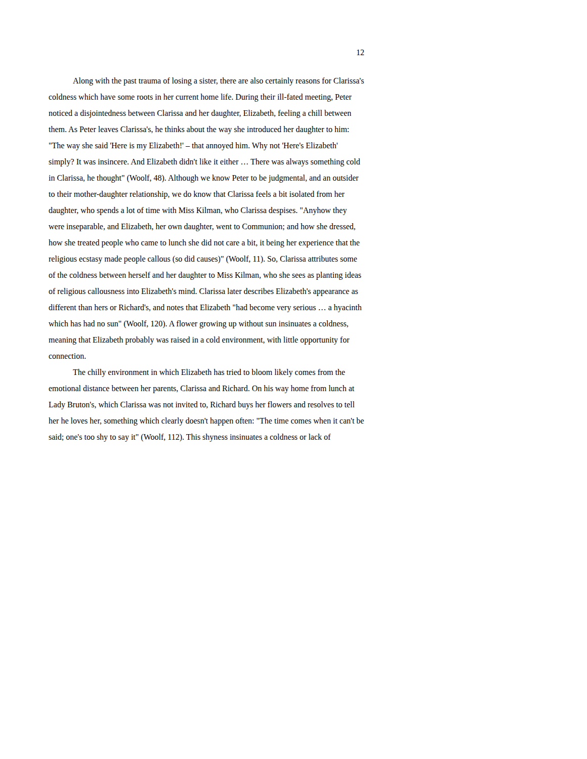12
Along with the past trauma of losing a sister, there are also certainly reasons for Clarissa's coldness which have some roots in her current home life. During their ill-fated meeting, Peter noticed a disjointedness between Clarissa and her daughter, Elizabeth, feeling a chill between them. As Peter leaves Clarissa's, he thinks about the way she introduced her daughter to him: "The way she said 'Here is my Elizabeth!' – that annoyed him. Why not 'Here's Elizabeth' simply? It was insincere. And Elizabeth didn't like it either … There was always something cold in Clarissa, he thought" (Woolf, 48). Although we know Peter to be judgmental, and an outsider to their mother-daughter relationship, we do know that Clarissa feels a bit isolated from her daughter, who spends a lot of time with Miss Kilman, who Clarissa despises. "Anyhow they were inseparable, and Elizabeth, her own daughter, went to Communion; and how she dressed, how she treated people who came to lunch she did not care a bit, it being her experience that the religious ecstasy made people callous (so did causes)" (Woolf, 11). So, Clarissa attributes some of the coldness between herself and her daughter to Miss Kilman, who she sees as planting ideas of religious callousness into Elizabeth's mind. Clarissa later describes Elizabeth's appearance as different than hers or Richard's, and notes that Elizabeth "had become very serious … a hyacinth which has had no sun" (Woolf, 120). A flower growing up without sun insinuates a coldness, meaning that Elizabeth probably was raised in a cold environment, with little opportunity for connection.
The chilly environment in which Elizabeth has tried to bloom likely comes from the emotional distance between her parents, Clarissa and Richard. On his way home from lunch at Lady Bruton's, which Clarissa was not invited to, Richard buys her flowers and resolves to tell her he loves her, something which clearly doesn't happen often: "The time comes when it can't be said; one's too shy to say it" (Woolf, 112). This shyness insinuates a coldness or lack of